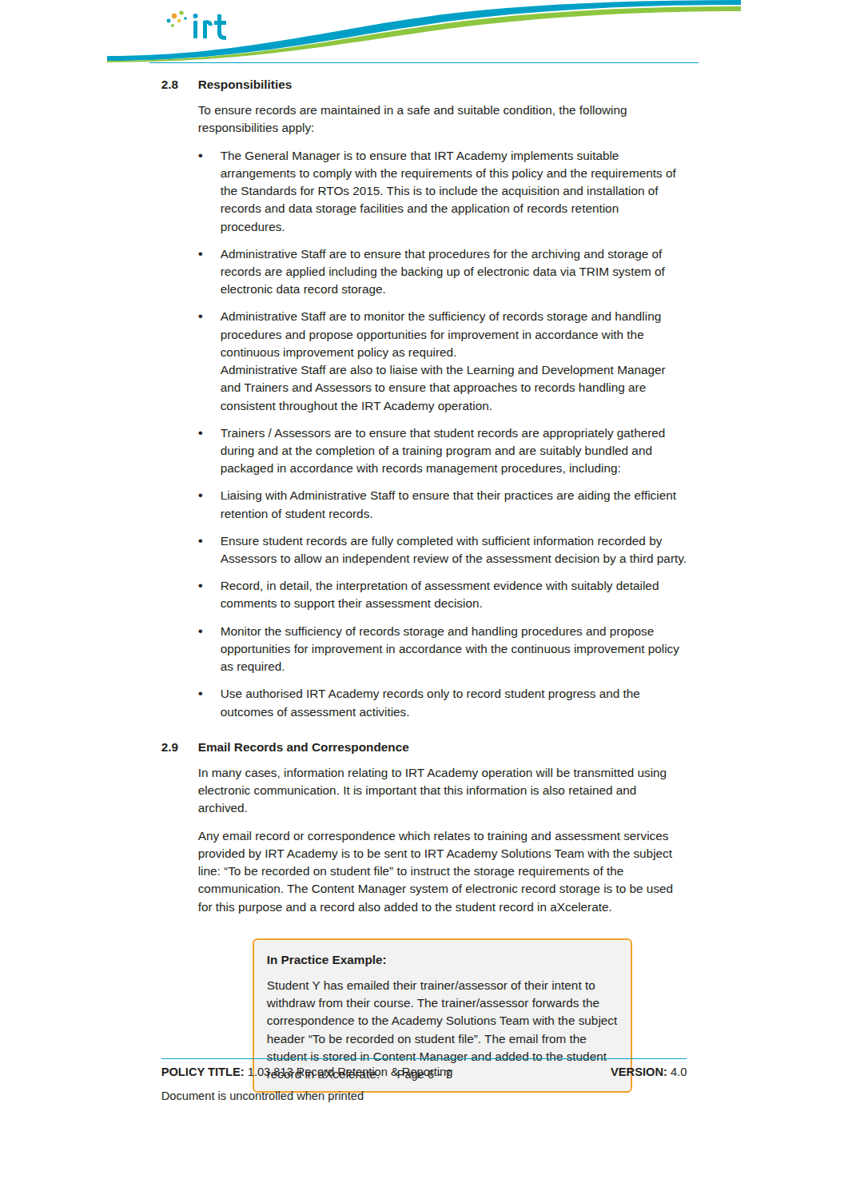2.8 Responsibilities
To ensure records are maintained in a safe and suitable condition, the following responsibilities apply:
The General Manager is to ensure that IRT Academy implements suitable arrangements to comply with the requirements of this policy and the requirements of the Standards for RTOs 2015. This is to include the acquisition and installation of records and data storage facilities and the application of records retention procedures.
Administrative Staff are to ensure that procedures for the archiving and storage of records are applied including the backing up of electronic data via TRIM system of electronic data record storage.
Administrative Staff are to monitor the sufficiency of records storage and handling procedures and propose opportunities for improvement in accordance with the continuous improvement policy as required.
Administrative Staff are also to liaise with the Learning and Development Manager and Trainers and Assessors to ensure that approaches to records handling are consistent throughout the IRT Academy operation.
Trainers / Assessors are to ensure that student records are appropriately gathered during and at the completion of a training program and are suitably bundled and packaged in accordance with records management procedures, including:
Liaising with Administrative Staff to ensure that their practices are aiding the efficient retention of student records.
Ensure student records are fully completed with sufficient information recorded by Assessors to allow an independent review of the assessment decision by a third party.
Record, in detail, the interpretation of assessment evidence with suitably detailed comments to support their assessment decision.
Monitor the sufficiency of records storage and handling procedures and propose opportunities for improvement in accordance with the continuous improvement policy as required.
Use authorised IRT Academy records only to record student progress and the outcomes of assessment activities.
2.9 Email Records and Correspondence
In many cases, information relating to IRT Academy operation will be transmitted using electronic communication. It is important that this information is also retained and archived.
Any email record or correspondence which relates to training and assessment services provided by IRT Academy is to be sent to IRT Academy Solutions Team with the subject line: “To be recorded on student file” to instruct the storage requirements of the communication. The Content Manager system of electronic record storage is to be used for this purpose and a record also added to the student record in aXcelerate.
In Practice Example:
Student Y has emailed their trainer/assessor of their intent to withdraw from their course. The trainer/assessor forwards the correspondence to the Academy Solutions Team with the subject header “To be recorded on student file”. The email from the student is stored in Content Manager and added to the student record in aXcelerate.
POLICY TITLE: 1.03.813 Record Retention & Reporting
VERSION: 4.0
Page 6 - 7
Document is uncontrolled when printed